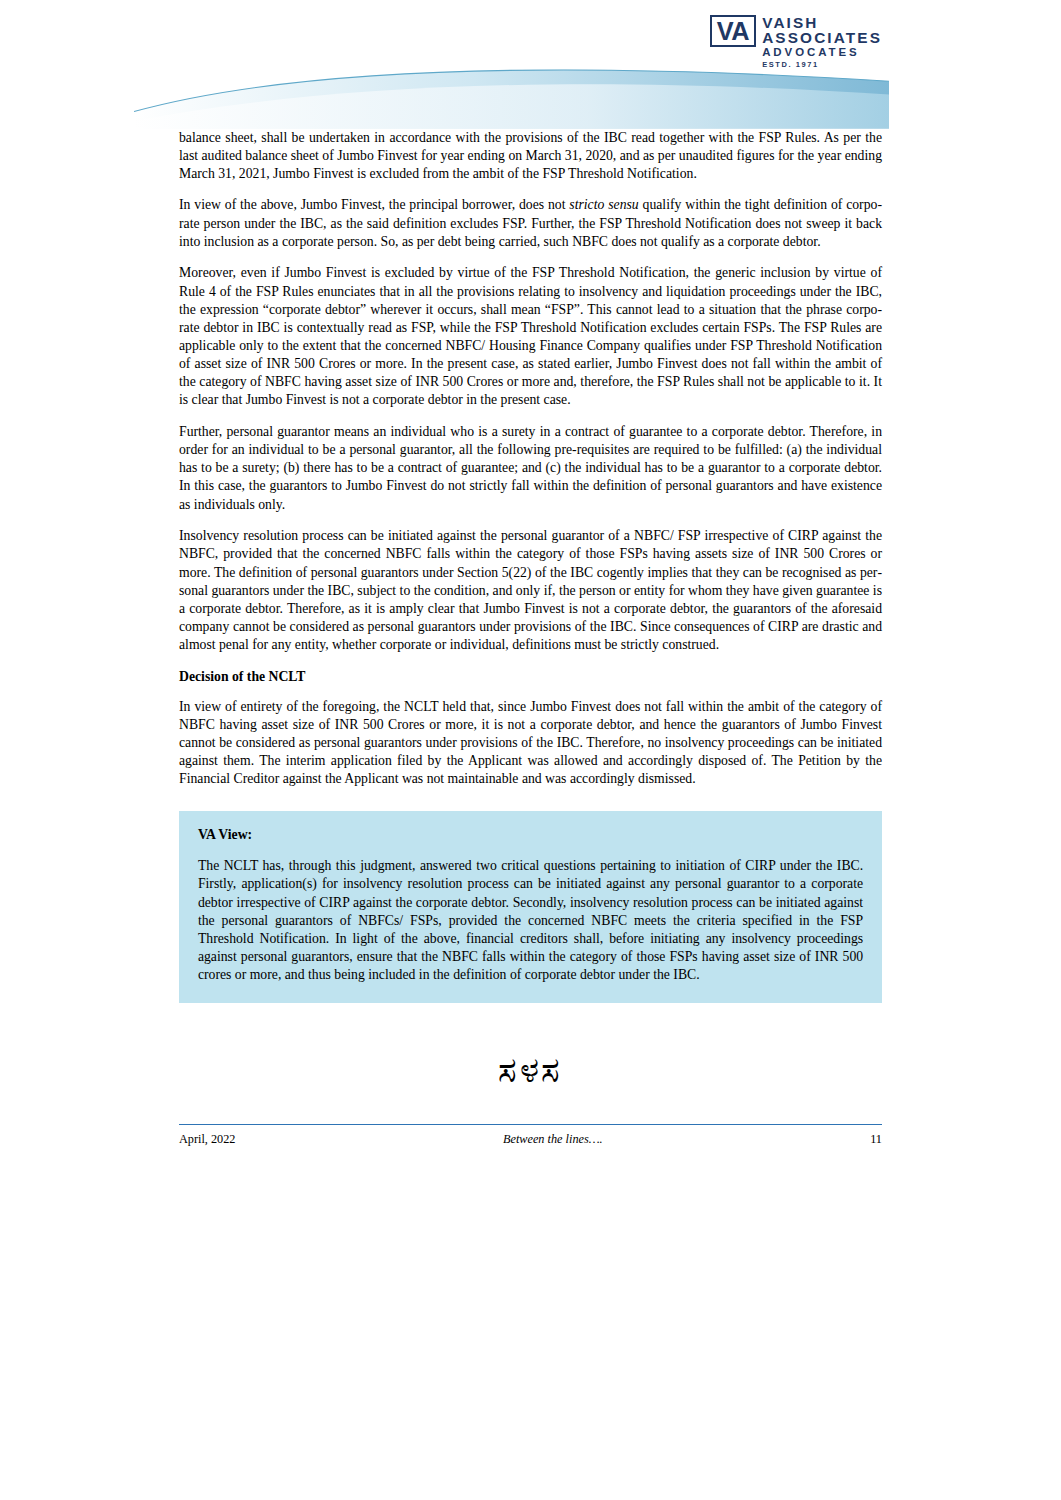VA
VAISH
ASSOCIATES
ADVOCATES
ESTD. 1971
balance sheet, shall be undertaken in accordance with the provisions of the IBC read together with the FSP Rules. As per the last audited balance sheet of Jumbo Finvest for year ending on March 31, 2020, and as per unaudited figures for the year ending March 31, 2021, Jumbo Finvest is excluded from the ambit of the FSP Threshold Notification.
In view of the above, Jumbo Finvest, the principal borrower, does not stricto sensu qualify within the tight definition of corporate person under the IBC, as the said definition excludes FSP. Further, the FSP Threshold Notification does not sweep it back into inclusion as a corporate person. So, as per debt being carried, such NBFC does not qualify as a corporate debtor.
Moreover, even if Jumbo Finvest is excluded by virtue of the FSP Threshold Notification, the generic inclusion by virtue of Rule 4 of the FSP Rules enunciates that in all the provisions relating to insolvency and liquidation proceedings under the IBC, the expression “corporate debtor” wherever it occurs, shall mean “FSP”. This cannot lead to a situation that the phrase corporate debtor in IBC is contextually read as FSP, while the FSP Threshold Notification excludes certain FSPs. The FSP Rules are applicable only to the extent that the concerned NBFC/ Housing Finance Company qualifies under FSP Threshold Notification of asset size of INR 500 Crores or more. In the present case, as stated earlier, Jumbo Finvest does not fall within the ambit of the category of NBFC having asset size of INR 500 Crores or more and, therefore, the FSP Rules shall not be applicable to it. It is clear that Jumbo Finvest is not a corporate debtor in the present case.
Further, personal guarantor means an individual who is a surety in a contract of guarantee to a corporate debtor. Therefore, in order for an individual to be a personal guarantor, all the following pre-requisites are required to be fulfilled: (a) the individual has to be a surety; (b) there has to be a contract of guarantee; and (c) the individual has to be a guarantor to a corporate debtor. In this case, the guarantors to Jumbo Finvest do not strictly fall within the definition of personal guarantors and have existence as individuals only.
Insolvency resolution process can be initiated against the personal guarantor of a NBFC/ FSP irrespective of CIRP against the NBFC, provided that the concerned NBFC falls within the category of those FSPs having assets size of INR 500 Crores or more. The definition of personal guarantors under Section 5(22) of the IBC cogently implies that they can be recognised as personal guarantors under the IBC, subject to the condition, and only if, the person or entity for whom they have given guarantee is a corporate debtor. Therefore, as it is amply clear that Jumbo Finvest is not a corporate debtor, the guarantors of the aforesaid company cannot be considered as personal guarantors under provisions of the IBC. Since consequences of CIRP are drastic and almost penal for any entity, whether corporate or individual, definitions must be strictly construed.
Decision of the NCLT
In view of entirety of the foregoing, the NCLT held that, since Jumbo Finvest does not fall within the ambit of the category of NBFC having asset size of INR 500 Crores or more, it is not a corporate debtor, and hence the guarantors of Jumbo Finvest cannot be considered as personal guarantors under provisions of the IBC. Therefore, no insolvency proceedings can be initiated against them. The interim application filed by the Applicant was allowed and accordingly disposed of. The Petition by the Financial Creditor against the Applicant was not maintainable and was accordingly dismissed.
VA View:
The NCLT has, through this judgment, answered two critical questions pertaining to initiation of CIRP under the IBC. Firstly, application(s) for insolvency resolution process can be initiated against any personal guarantor to a corporate debtor irrespective of CIRP against the corporate debtor. Secondly, insolvency resolution process can be initiated against the personal guarantors of NBFCs/ FSPs, provided the concerned NBFC meets the criteria specified in the FSP Threshold Notification. In light of the above, financial creditors shall, before initiating any insolvency proceedings against personal guarantors, ensure that the NBFC falls within the category of those FSPs having asset size of INR 500 crores or more, and thus being included in the definition of corporate debtor under the IBC.
ಸಳಸ
April, 2022
Between the lines….
11